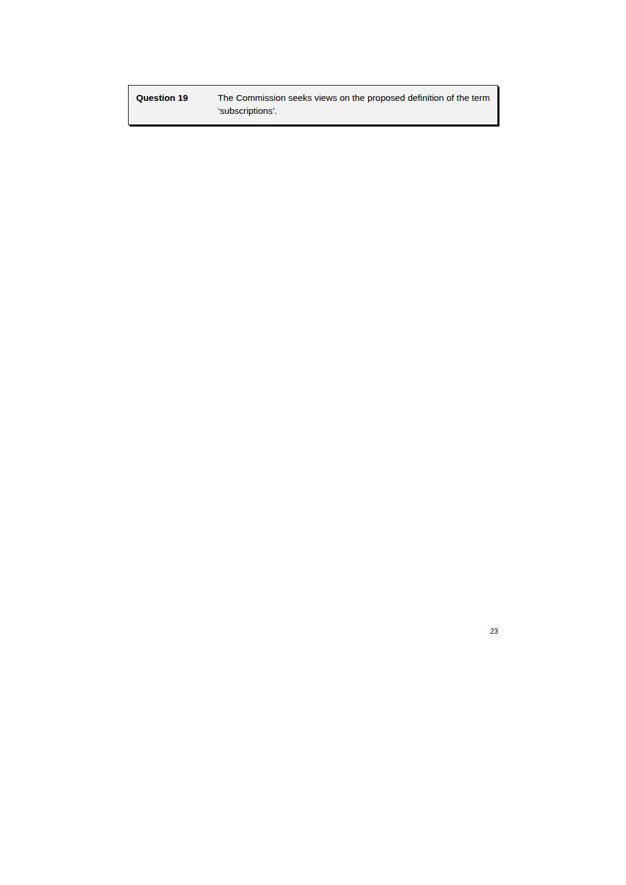| Question 19 | The Commission seeks views on the proposed definition of the term ‘subscriptions’. |
23